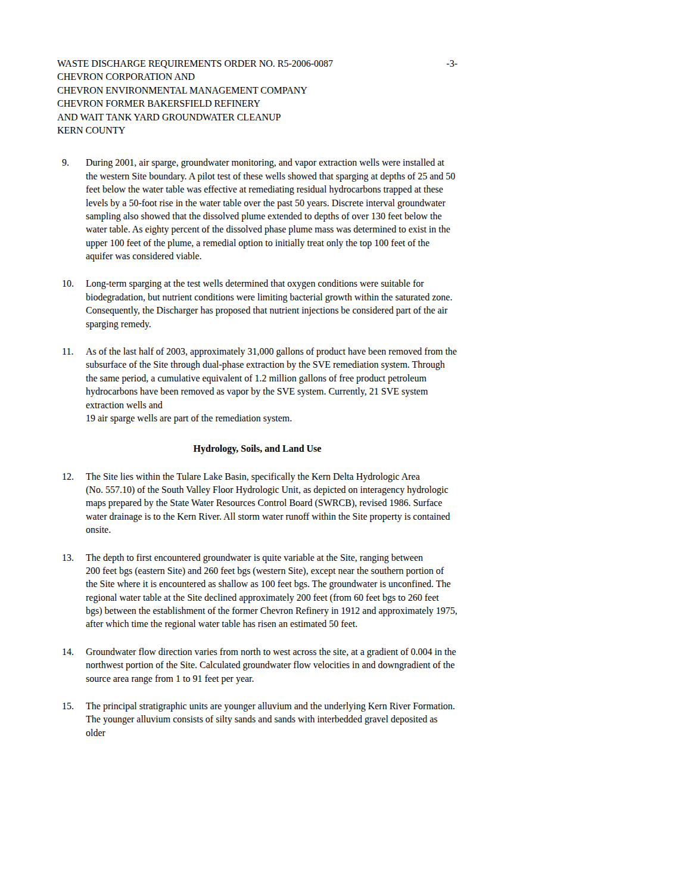WASTE DISCHARGE REQUIREMENTS ORDER NO. R5-2006-0087-3-
CHEVRON CORPORATION AND
CHEVRON ENVIRONMENTAL MANAGEMENT COMPANY
CHEVRON FORMER BAKERSFIELD REFINERY
AND WAIT TANK YARD GROUNDWATER CLEANUP
KERN COUNTY
9. During 2001, air sparge, groundwater monitoring, and vapor extraction wells were installed at the western Site boundary. A pilot test of these wells showed that sparging at depths of 25 and 50 feet below the water table was effective at remediating residual hydrocarbons trapped at these levels by a 50-foot rise in the water table over the past 50 years. Discrete interval groundwater sampling also showed that the dissolved plume extended to depths of over 130 feet below the water table. As eighty percent of the dissolved phase plume mass was determined to exist in the upper 100 feet of the plume, a remedial option to initially treat only the top 100 feet of the aquifer was considered viable.
10. Long-term sparging at the test wells determined that oxygen conditions were suitable for biodegradation, but nutrient conditions were limiting bacterial growth within the saturated zone. Consequently, the Discharger has proposed that nutrient injections be considered part of the air sparging remedy.
11. As of the last half of 2003, approximately 31,000 gallons of product have been removed from the subsurface of the Site through dual-phase extraction by the SVE remediation system. Through the same period, a cumulative equivalent of 1.2 million gallons of free product petroleum hydrocarbons have been removed as vapor by the SVE system. Currently, 21 SVE system extraction wells and
19 air sparge wells are part of the remediation system.
Hydrology, Soils, and Land Use
12. The Site lies within the Tulare Lake Basin, specifically the Kern Delta Hydrologic Area
(No. 557.10) of the South Valley Floor Hydrologic Unit, as depicted on interagency hydrologic maps prepared by the State Water Resources Control Board (SWRCB), revised 1986. Surface water drainage is to the Kern River. All storm water runoff within the Site property is contained onsite.
13. The depth to first encountered groundwater is quite variable at the Site, ranging between
200 feet bgs (eastern Site) and 260 feet bgs (western Site), except near the southern portion of the Site where it is encountered as shallow as 100 feet bgs. The groundwater is unconfined. The regional water table at the Site declined approximately 200 feet (from 60 feet bgs to 260 feet bgs) between the establishment of the former Chevron Refinery in 1912 and approximately 1975, after which time the regional water table has risen an estimated 50 feet.
14. Groundwater flow direction varies from north to west across the site, at a gradient of 0.004 in the northwest portion of the Site. Calculated groundwater flow velocities in and downgradient of the source area range from 1 to 91 feet per year.
15. The principal stratigraphic units are younger alluvium and the underlying Kern River Formation. The younger alluvium consists of silty sands and sands with interbedded gravel deposited as older